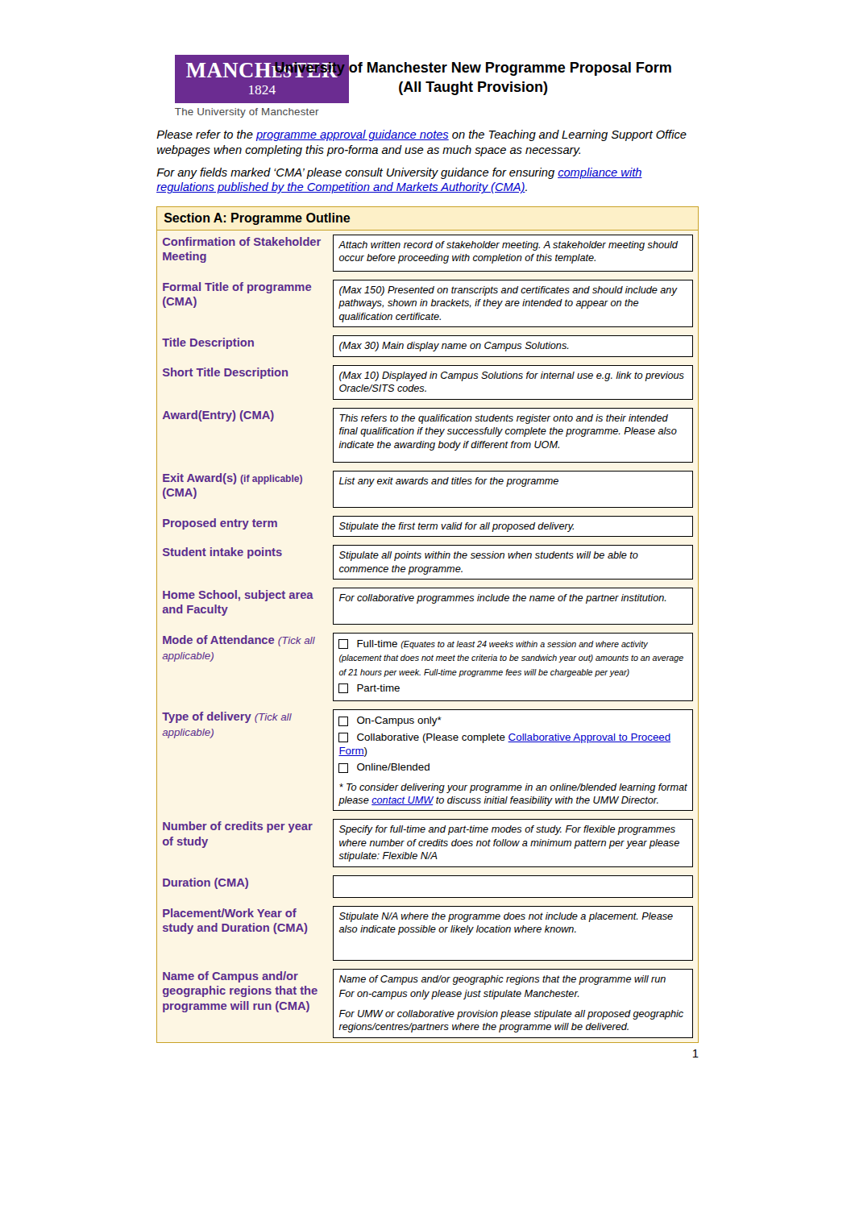MANCHESTER 1824
The University of Manchester
University of Manchester New Programme Proposal Form
(All Taught Provision)
Please refer to the programme approval guidance notes on the Teaching and Learning Support Office webpages when completing this pro-forma and use as much space as necessary.
For any fields marked ‘CMA’ please consult University guidance for ensuring compliance with regulations published by the Competition and Markets Authority (CMA).
Section A: Programme Outline
| Confirmation of Stakeholder Meeting | Attach written record of stakeholder meeting. A stakeholder meeting should occur before proceeding with completion of this template. |
| Formal Title of programme (CMA) | (Max 150) Presented on transcripts and certificates and should include any pathways, shown in brackets, if they are intended to appear on the qualification certificate. |
| Title Description | (Max 30) Main display name on Campus Solutions. |
| Short Title Description | (Max 10) Displayed in Campus Solutions for internal use e.g. link to previous Oracle/SITS codes. |
| Award(Entry) (CMA) | This refers to the qualification students register onto and is their intended final qualification if they successfully complete the programme. Please also indicate the awarding body if different from UOM. |
| Exit Award(s) (if applicable) (CMA) | List any exit awards and titles for the programme |
| Proposed entry term | Stipulate the first term valid for all proposed delivery. |
| Student intake points | Stipulate all points within the session when students will be able to commence the programme. |
| Home School, subject area and Faculty | For collaborative programmes include the name of the partner institution. |
| Mode of Attendance (Tick all applicable) | Full-time (Equates to at least 24 weeks within a session and where activity (placement that does not meet the criteria to be sandwich year out) amounts to an average of 21 hours per week. Full-time programme fees will be chargeable per year) Part-time |
| Type of delivery (Tick all applicable) | On-Campus only* Collaborative (Please complete Collaborative Approval to Proceed Form ) Online/Blended * To consider delivering your programme in an online/blended learning format please contact UMW to discuss initial feasibility with the UMW Director. |
| Number of credits per year of study | Specify for full-time and part-time modes of study. For flexible programmes where number of credits does not follow a minimum pattern per year please stipulate: Flexible N/A |
| Duration (CMA) | |
| Placement/Work Year of study and Duration (CMA) | Stipulate N/A where the programme does not include a placement. Please also indicate possible or likely location where known. |
| Name of Campus and/or geographic regions that the programme will run (CMA) | Name of Campus and/or geographic regions that the programme will run For on-campus only please just stipulate Manchester. For UMW or collaborative provision please stipulate all proposed geographic regions/centres/partners where the programme will be delivered. |
1